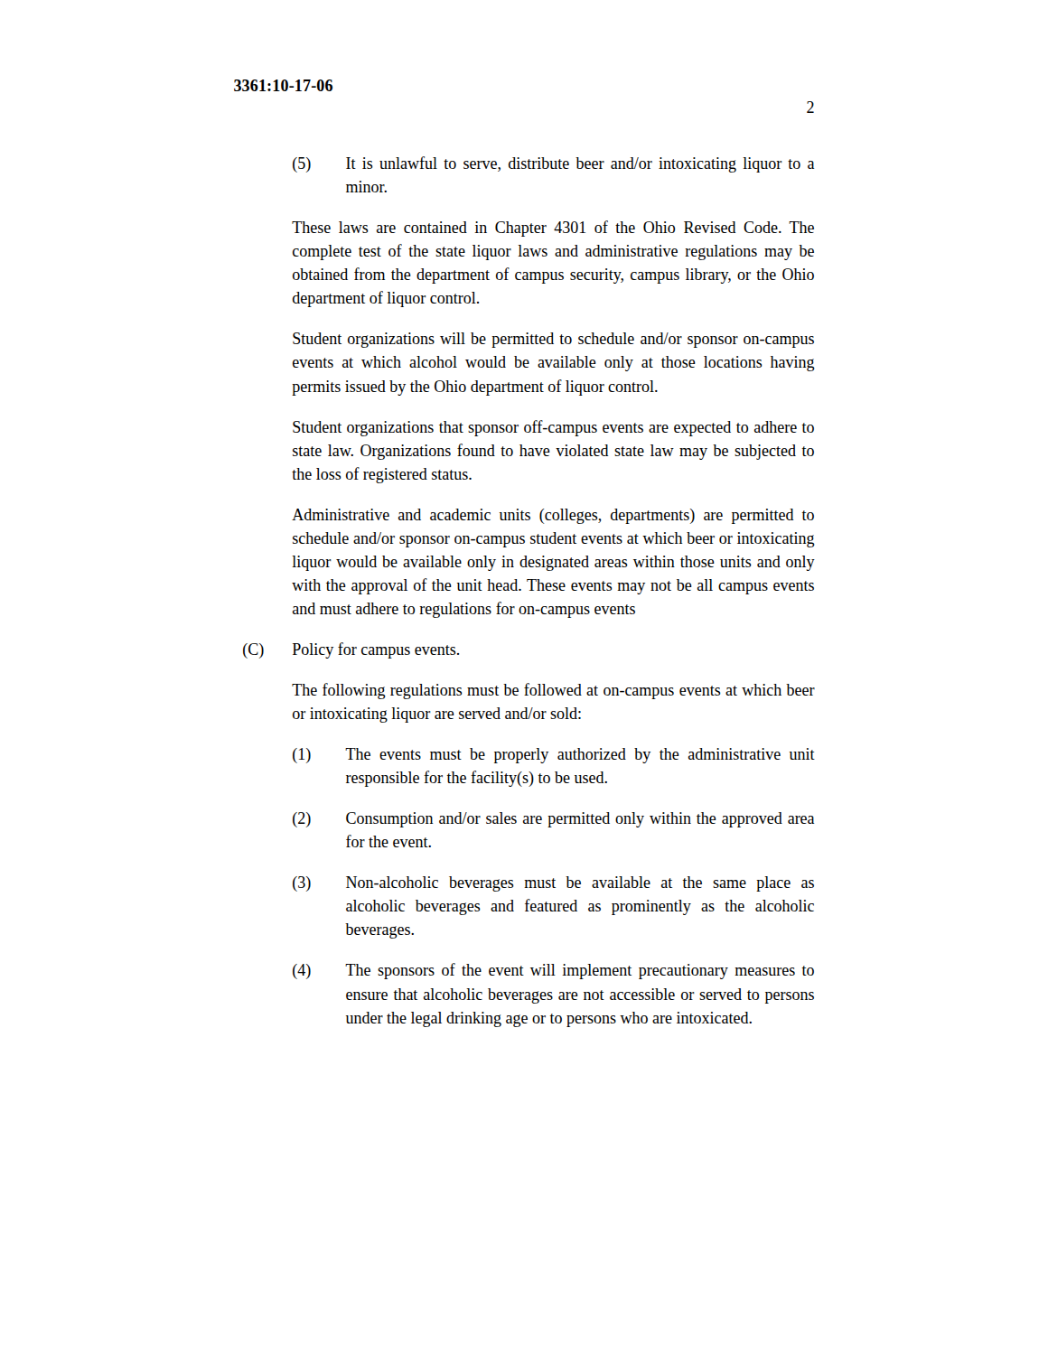3361:10-17-06 2
(5)
It is unlawful to serve, distribute beer and/or intoxicating liquor to a minor.
These laws are contained in Chapter 4301 of the Ohio Revised Code. The complete test of the state liquor laws and administrative regulations may be obtained from the department of campus security, campus library, or the Ohio department of liquor control.
Student organizations will be permitted to schedule and/or sponsor on-campus events at which alcohol would be available only at those locations having permits issued by the Ohio department of liquor control.
Student organizations that sponsor off-campus events are expected to adhere to state law. Organizations found to have violated state law may be subjected to the loss of registered status.
Administrative and academic units (colleges, departments) are permitted to schedule and/or sponsor on-campus student events at which beer or intoxicating liquor would be available only in designated areas within those units and only with the approval of the unit head. These events may not be all campus events and must adhere to regulations for on-campus events
(C)
Policy for campus events.
The following regulations must be followed at on-campus events at which beer or intoxicating liquor are served and/or sold:
(1)
The events must be properly authorized by the administrative unit responsible for the facility(s) to be used.
(2)
Consumption and/or sales are permitted only within the approved area for the event.
(3)
Non-alcoholic beverages must be available at the same place as alcoholic beverages and featured as prominently as the alcoholic beverages.
(4)
The sponsors of the event will implement precautionary measures to ensure that alcoholic beverages are not accessible or served to persons under the legal drinking age or to persons who are intoxicated.